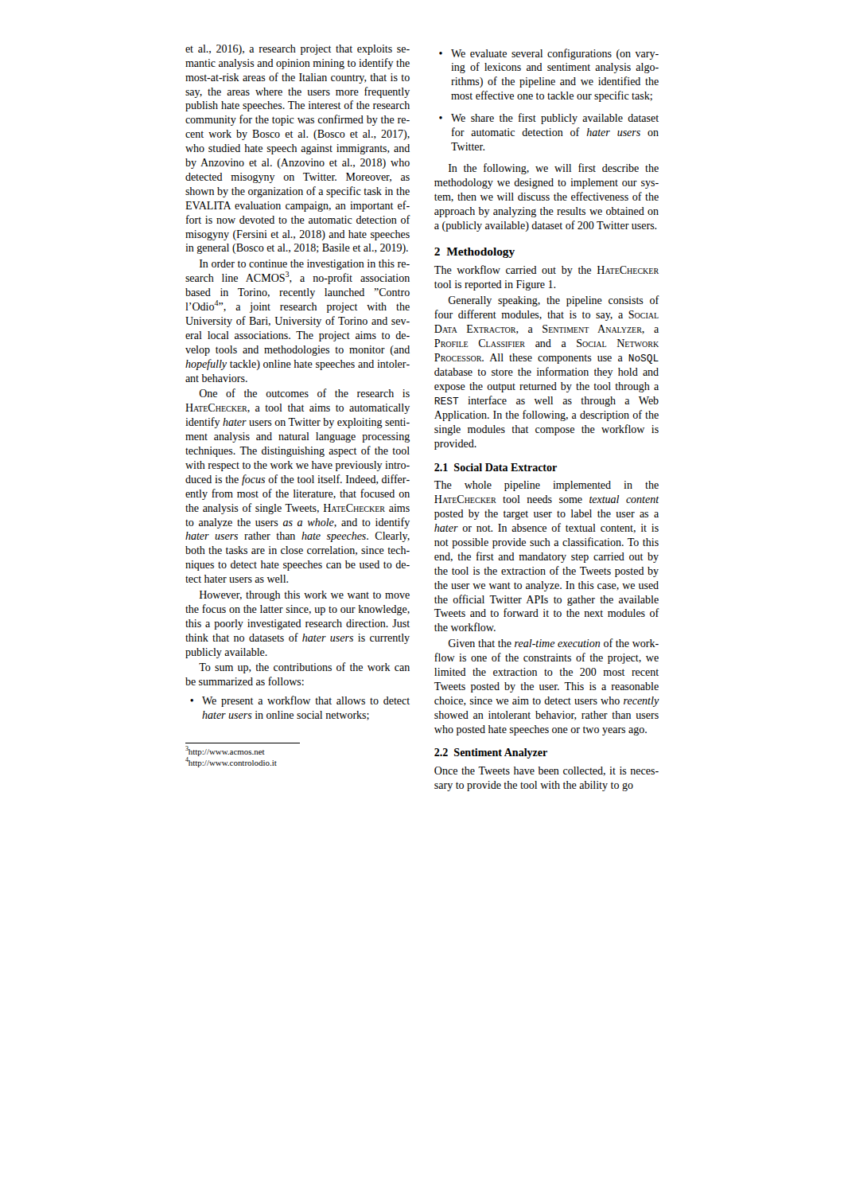et al., 2016), a research project that exploits semantic analysis and opinion mining to identify the most-at-risk areas of the Italian country, that is to say, the areas where the users more frequently publish hate speeches. The interest of the research community for the topic was confirmed by the recent work by Bosco et al. (Bosco et al., 2017), who studied hate speech against immigrants, and by Anzovino et al. (Anzovino et al., 2018) who detected misogyny on Twitter. Moreover, as shown by the organization of a specific task in the EVALITA evaluation campaign, an important effort is now devoted to the automatic detection of misogyny (Fersini et al., 2018) and hate speeches in general (Bosco et al., 2018; Basile et al., 2019).
In order to continue the investigation in this research line ACMOS3, a no-profit association based in Torino, recently launched ”Contro l’Odio4”, a joint research project with the University of Bari, University of Torino and several local associations. The project aims to develop tools and methodologies to monitor (and hopefully tackle) online hate speeches and intolerant behaviors.
One of the outcomes of the research is HateChecker, a tool that aims to automatically identify hater users on Twitter by exploiting sentiment analysis and natural language processing techniques. The distinguishing aspect of the tool with respect to the work we have previously introduced is the focus of the tool itself. Indeed, differently from most of the literature, that focused on the analysis of single Tweets, HateChecker aims to analyze the users as a whole, and to identify hater users rather than hate speeches. Clearly, both the tasks are in close correlation, since techniques to detect hate speeches can be used to detect hater users as well.
However, through this work we want to move the focus on the latter since, up to our knowledge, this a poorly investigated research direction. Just think that no datasets of hater users is currently publicly available.
To sum up, the contributions of the work can be summarized as follows:
We present a workflow that allows to detect hater users in online social networks;
3http://www.acmos.net
4http://www.controlodio.it
We evaluate several configurations (on varying of lexicons and sentiment analysis algorithms) of the pipeline and we identified the most effective one to tackle our specific task;
We share the first publicly available dataset for automatic detection of hater users on Twitter.
In the following, we will first describe the methodology we designed to implement our system, then we will discuss the effectiveness of the approach by analyzing the results we obtained on a (publicly available) dataset of 200 Twitter users.
2 Methodology
The workflow carried out by the HateChecker tool is reported in Figure 1.
Generally speaking, the pipeline consists of four different modules, that is to say, a Social Data Extractor, a Sentiment Analyzer, a Profile Classifier and a Social Network Processor. All these components use a NoSQL database to store the information they hold and expose the output returned by the tool through a REST interface as well as through a Web Application. In the following, a description of the single modules that compose the workflow is provided.
2.1 Social Data Extractor
The whole pipeline implemented in the HateChecker tool needs some textual content posted by the target user to label the user as a hater or not. In absence of textual content, it is not possible provide such a classification. To this end, the first and mandatory step carried out by the tool is the extraction of the Tweets posted by the user we want to analyze. In this case, we used the official Twitter APIs to gather the available Tweets and to forward it to the next modules of the workflow.
Given that the real-time execution of the workflow is one of the constraints of the project, we limited the extraction to the 200 most recent Tweets posted by the user. This is a reasonable choice, since we aim to detect users who recently showed an intolerant behavior, rather than users who posted hate speeches one or two years ago.
2.2 Sentiment Analyzer
Once the Tweets have been collected, it is necessary to provide the tool with the ability to go